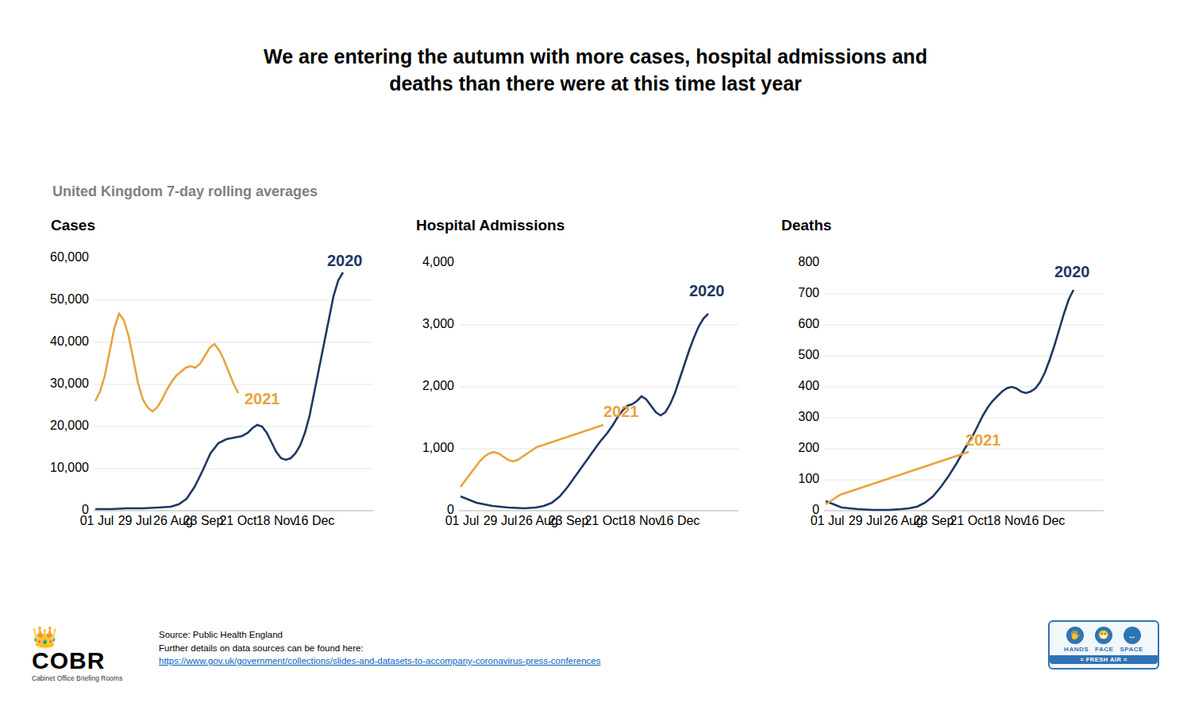We are entering the autumn with more cases, hospital admissions and
deaths than there were at this time last year
United Kingdom 7-day rolling averages
Cases
0 10,000 20,000 30,000 40,000 50,000 60,000 01 Jul 29 Jul 26 Aug 23 Sep 21 Oct 18 Nov 16 Dec 2020 2021
Hospital Admissions
0 1,000 2,000 3,000 4,000 01 Jul 29 Jul 26 Aug 23 Sep 21 Oct 18 Nov 16 Dec 2020 2021
Deaths
0 100 200 300 400 500 600 700 800 01 Jul 29 Jul 26 Aug 23 Sep 21 Oct 18 Nov 16 Dec 2020 2021
👑
COBR
Cabinet Office Briefing Rooms
Source: Public Health England
Further details on data sources can be found here:
https://www.gov.uk/government/collections/slides-and-datasets-to-accompany-coronavirus-press-conferences
🖐
😷
↔
HANDS FACE SPACE
≈ FRESH AIR ≈